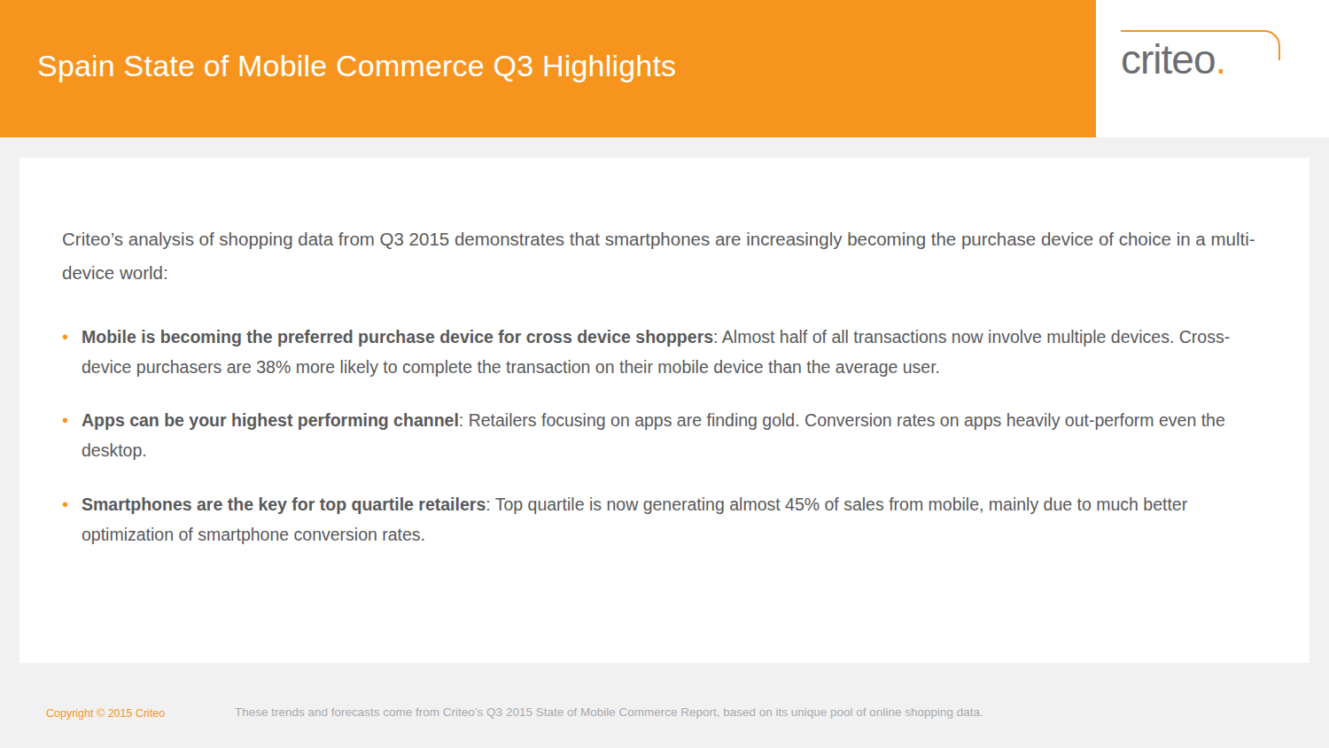Spain State of Mobile Commerce Q3 Highlights
criteo.
Criteo’s analysis of shopping data from Q3 2015 demonstrates that smartphones are increasingly becoming the purchase device of choice in a multi-device world:
Mobile is becoming the preferred purchase device for cross device shoppers: Almost half of all transactions now involve multiple devices. Cross-device purchasers are 38% more likely to complete the transaction on their mobile device than the average user.
Apps can be your highest performing channel: Retailers focusing on apps are finding gold. Conversion rates on apps heavily out-perform even the desktop.
Smartphones are the key for top quartile retailers: Top quartile is now generating almost 45% of sales from mobile, mainly due to much better optimization of smartphone conversion rates.
Copyright © 2015 Criteo These trends and forecasts come from Criteo’s Q3 2015 State of Mobile Commerce Report, based on its unique pool of online shopping data.